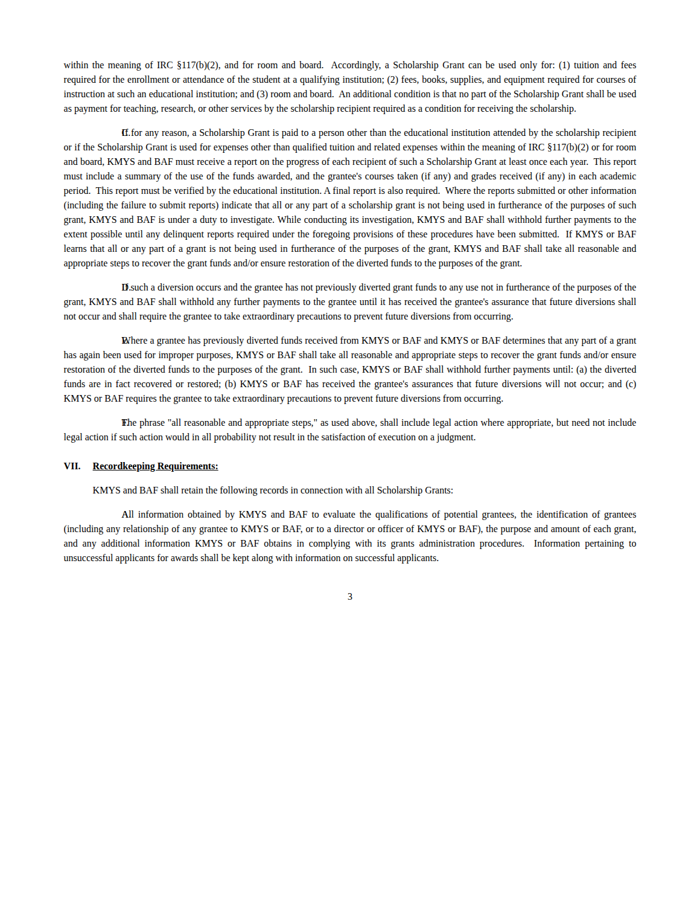within the meaning of IRC §117(b)(2), and for room and board. Accordingly, a Scholarship Grant can be used only for: (1) tuition and fees required for the enrollment or attendance of the student at a qualifying institution; (2) fees, books, supplies, and equipment required for courses of instruction at such an educational institution; and (3) room and board. An additional condition is that no part of the Scholarship Grant shall be used as payment for teaching, research, or other services by the scholarship recipient required as a condition for receiving the scholarship.
C. If for any reason, a Scholarship Grant is paid to a person other than the educational institution attended by the scholarship recipient or if the Scholarship Grant is used for expenses other than qualified tuition and related expenses within the meaning of IRC §117(b)(2) or for room and board, KMYS and BAF must receive a report on the progress of each recipient of such a Scholarship Grant at least once each year. This report must include a summary of the use of the funds awarded, and the grantee's courses taken (if any) and grades received (if any) in each academic period. This report must be verified by the educational institution. A final report is also required. Where the reports submitted or other information (including the failure to submit reports) indicate that all or any part of a scholarship grant is not being used in furtherance of the purposes of such grant, KMYS and BAF is under a duty to investigate. While conducting its investigation, KMYS and BAF shall withhold further payments to the extent possible until any delinquent reports required under the foregoing provisions of these procedures have been submitted. If KMYS or BAF learns that all or any part of a grant is not being used in furtherance of the purposes of the grant, KMYS and BAF shall take all reasonable and appropriate steps to recover the grant funds and/or ensure restoration of the diverted funds to the purposes of the grant.
D. If such a diversion occurs and the grantee has not previously diverted grant funds to any use not in furtherance of the purposes of the grant, KMYS and BAF shall withhold any further payments to the grantee until it has received the grantee's assurance that future diversions shall not occur and shall require the grantee to take extraordinary precautions to prevent future diversions from occurring.
E. Where a grantee has previously diverted funds received from KMYS or BAF and KMYS or BAF determines that any part of a grant has again been used for improper purposes, KMYS or BAF shall take all reasonable and appropriate steps to recover the grant funds and/or ensure restoration of the diverted funds to the purposes of the grant. In such case, KMYS or BAF shall withhold further payments until: (a) the diverted funds are in fact recovered or restored; (b) KMYS or BAF has received the grantee's assurances that future diversions will not occur; and (c) KMYS or BAF requires the grantee to take extraordinary precautions to prevent future diversions from occurring.
F. The phrase "all reasonable and appropriate steps," as used above, shall include legal action where appropriate, but need not include legal action if such action would in all probability not result in the satisfaction of execution on a judgment.
VII. Recordkeeping Requirements:
KMYS and BAF shall retain the following records in connection with all Scholarship Grants:
A. All information obtained by KMYS and BAF to evaluate the qualifications of potential grantees, the identification of grantees (including any relationship of any grantee to KMYS or BAF, or to a director or officer of KMYS or BAF), the purpose and amount of each grant, and any additional information KMYS or BAF obtains in complying with its grants administration procedures. Information pertaining to unsuccessful applicants for awards shall be kept along with information on successful applicants.
3